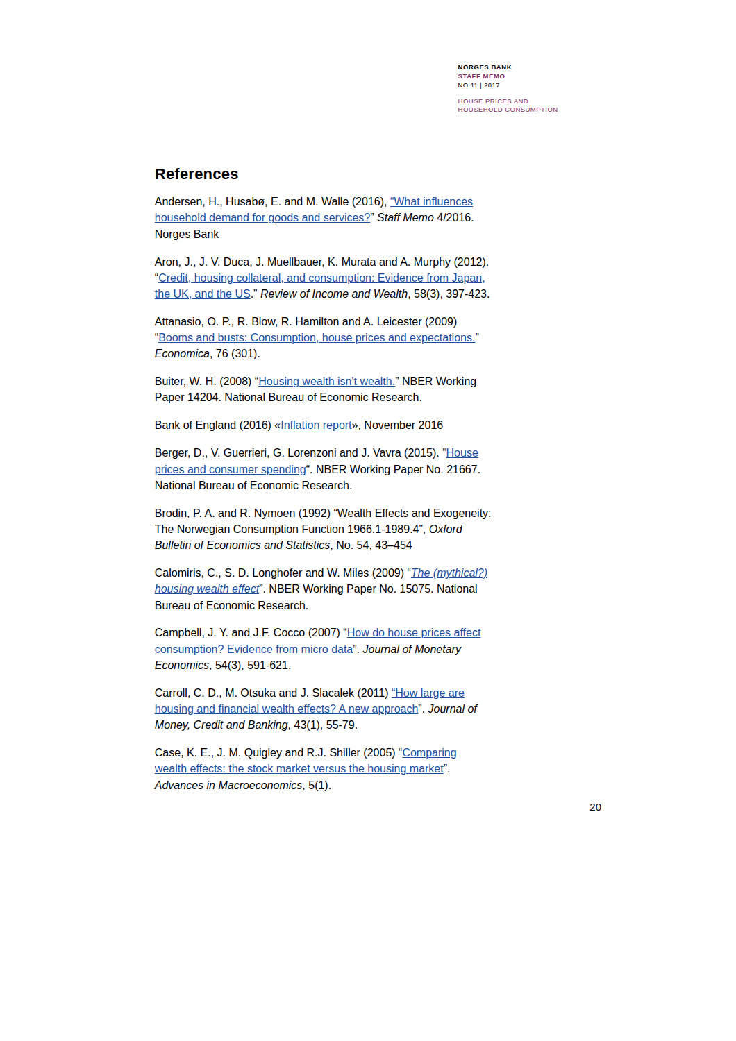NORGES BANK
STAFF MEMO
NO.11 | 2017
HOUSE PRICES AND
HOUSEHOLD CONSUMPTION
References
Andersen, H., Husabø, E. and M. Walle (2016), “What influences household demand for goods and services?” Staff Memo 4/2016. Norges Bank
Aron, J., J. V. Duca, J. Muellbauer, K. Murata and A. Murphy (2012). “Credit, housing collateral, and consumption: Evidence from Japan, the UK, and the US.” Review of Income and Wealth, 58(3), 397-423.
Attanasio, O. P., R. Blow, R. Hamilton and A. Leicester (2009) “Booms and busts: Consumption, house prices and expectations.” Economica, 76 (301).
Buiter, W. H. (2008) “Housing wealth isn't wealth.” NBER Working Paper 14204. National Bureau of Economic Research.
Bank of England (2016) «Inflation report», November 2016
Berger, D., V. Guerrieri, G. Lorenzoni and J. Vavra (2015). “House prices and consumer spending“. NBER Working Paper No. 21667. National Bureau of Economic Research.
Brodin, P. A. and R. Nymoen (1992) “Wealth Effects and Exogeneity: The Norwegian Consumption Function 1966.1-1989.4”, Oxford Bulletin of Economics and Statistics, No. 54, 43–454
Calomiris, C., S. D. Longhofer and W. Miles (2009) “The (mythical?) housing wealth effect”. NBER Working Paper No. 15075. National Bureau of Economic Research.
Campbell, J. Y. and J.F. Cocco (2007) “How do house prices affect consumption? Evidence from micro data”. Journal of Monetary Economics, 54(3), 591-621.
Carroll, C. D., M. Otsuka and J. Slacalek (2011) “How large are housing and financial wealth effects? A new approach”. Journal of Money, Credit and Banking, 43(1), 55-79.
Case, K. E., J. M. Quigley and R.J. Shiller (2005) “Comparing wealth effects: the stock market versus the housing market”. Advances in Macroeconomics, 5(1).
20